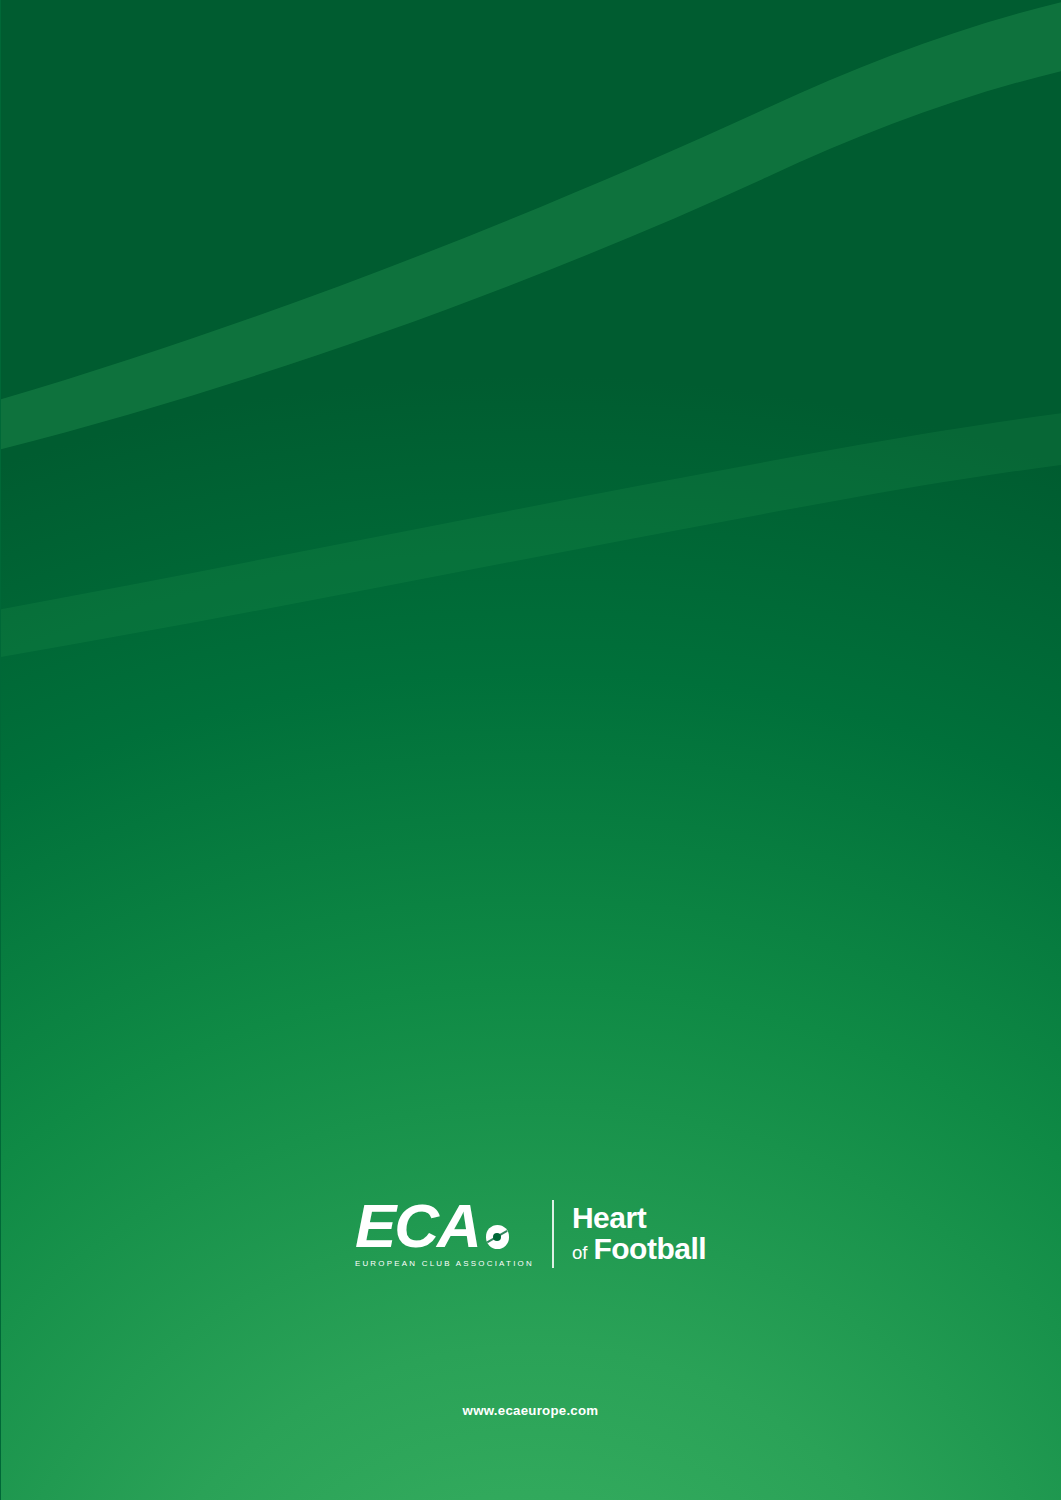ECA
European Club Association
Heart of Football
www.ecaeurope.com